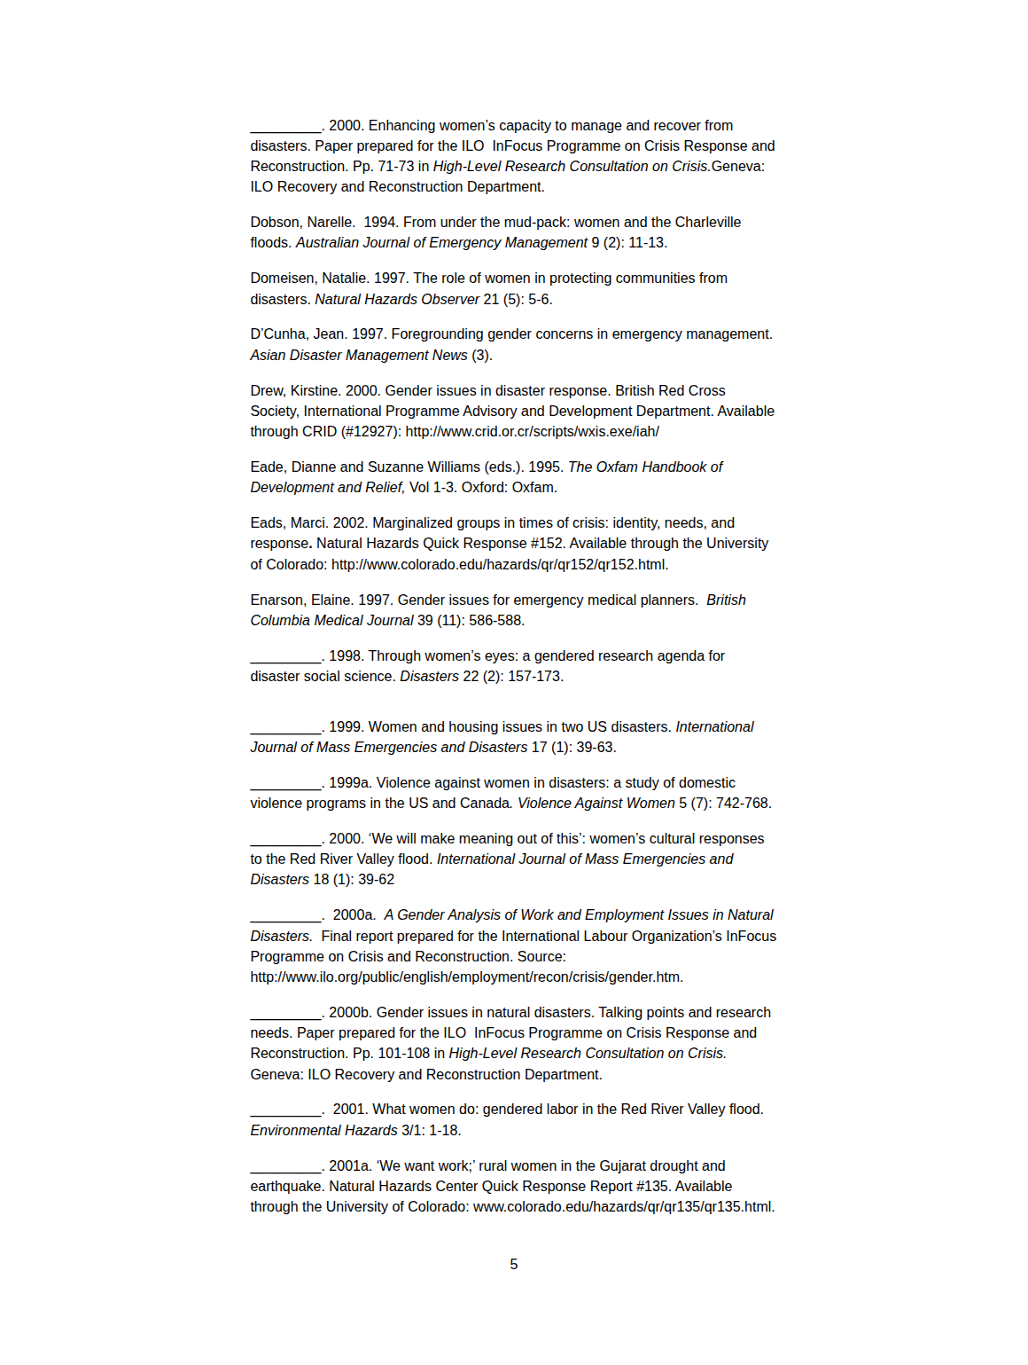_________. 2000. Enhancing women’s capacity to manage and recover from disasters. Paper prepared for the ILO InFocus Programme on Crisis Response and Reconstruction. Pp. 71-73 in High-Level Research Consultation on Crisis. Geneva: ILO Recovery and Reconstruction Department.
Dobson, Narelle. 1994. From under the mud-pack: women and the Charleville floods. Australian Journal of Emergency Management 9 (2): 11-13.
Domeisen, Natalie. 1997. The role of women in protecting communities from disasters. Natural Hazards Observer 21 (5): 5-6.
D’Cunha, Jean. 1997. Foregrounding gender concerns in emergency management. Asian Disaster Management News (3).
Drew, Kirstine. 2000. Gender issues in disaster response. British Red Cross Society, International Programme Advisory and Development Department. Available through CRID (#12927): http://www.crid.or.cr/scripts/wxis.exe/iah/
Eade, Dianne and Suzanne Williams (eds.). 1995. The Oxfam Handbook of Development and Relief, Vol 1-3. Oxford: Oxfam.
Eads, Marci. 2002. Marginalized groups in times of crisis: identity, needs, and response. Natural Hazards Quick Response #152. Available through the University of Colorado: http://www.colorado.edu/hazards/qr/qr152/qr152.html.
Enarson, Elaine. 1997. Gender issues for emergency medical planners. British Columbia Medical Journal 39 (11): 586-588.
_________. 1998. Through women’s eyes: a gendered research agenda for disaster social science. Disasters 22 (2): 157-173.
_________. 1999. Women and housing issues in two US disasters. International Journal of Mass Emergencies and Disasters 17 (1): 39-63.
_________. 1999a. Violence against women in disasters: a study of domestic violence programs in the US and Canada. Violence Against Women 5 (7): 742-768.
_________. 2000. ‘We will make meaning out of this’: women’s cultural responses to the Red River Valley flood. International Journal of Mass Emergencies and Disasters 18 (1): 39-62
_________. 2000a. A Gender Analysis of Work and Employment Issues in Natural Disasters. Final report prepared for the International Labour Organization’s InFocus Programme on Crisis and Reconstruction. Source: http://www.ilo.org/public/english/employment/recon/crisis/gender.htm.
_________. 2000b. Gender issues in natural disasters. Talking points and research needs. Paper prepared for the ILO InFocus Programme on Crisis Response and Reconstruction. Pp. 101-108 in High-Level Research Consultation on Crisis. Geneva: ILO Recovery and Reconstruction Department.
_________. 2001. What women do: gendered labor in the Red River Valley flood. Environmental Hazards 3/1: 1-18.
_________. 2001a. ‘We want work;’ rural women in the Gujarat drought and earthquake. Natural Hazards Center Quick Response Report #135. Available through the University of Colorado: www.colorado.edu/hazards/qr/qr135/qr135.html.
5